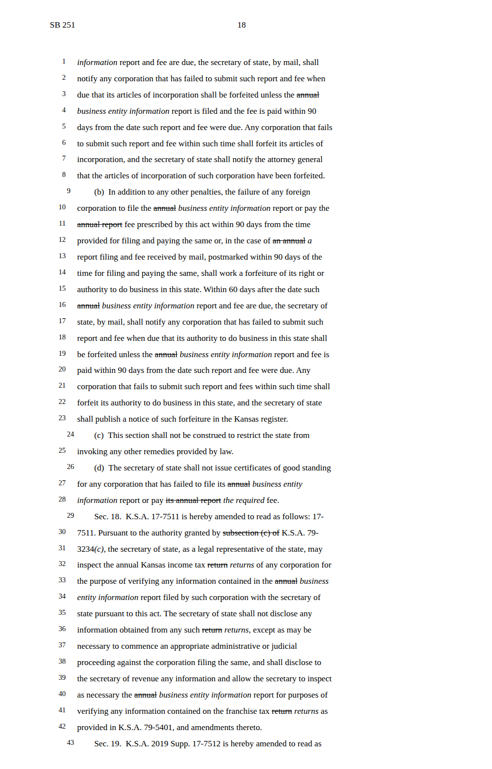SB 251
18
information report and fee are due, the secretary of state, by mail, shall
notify any corporation that has failed to submit such report and fee when
due that its articles of incorporation shall be forfeited unless the annual
business entity information report is filed and the fee is paid within 90
days from the date such report and fee were due. Any corporation that fails
to submit such report and fee within such time shall forfeit its articles of
incorporation, and the secretary of state shall notify the attorney general
that the articles of incorporation of such corporation have been forfeited.
(b) In addition to any other penalties, the failure of any foreign
corporation to file the annual business entity information report or pay the
annual report fee prescribed by this act within 90 days from the time
provided for filing and paying the same or, in the case of an annual a
report filing and fee received by mail, postmarked within 90 days of the
time for filing and paying the same, shall work a forfeiture of its right or
authority to do business in this state. Within 60 days after the date such
annual business entity information report and fee are due, the secretary of
state, by mail, shall notify any corporation that has failed to submit such
report and fee when due that its authority to do business in this state shall
be forfeited unless the annual business entity information report and fee is
paid within 90 days from the date such report and fee were due. Any
corporation that fails to submit such report and fees within such time shall
forfeit its authority to do business in this state, and the secretary of state
shall publish a notice of such forfeiture in the Kansas register.
(c) This section shall not be construed to restrict the state from
invoking any other remedies provided by law.
(d) The secretary of state shall not issue certificates of good standing
for any corporation that has failed to file its annual business entity
information report or pay its annual report the required fee.
Sec. 18. K.S.A. 17-7511 is hereby amended to read as follows: 17-
7511. Pursuant to the authority granted by subsection (c) of K.S.A. 79-
3234(c), the secretary of state, as a legal representative of the state, may
inspect the annual Kansas income tax return returns of any corporation for
the purpose of verifying any information contained in the annual business
entity information report filed by such corporation with the secretary of
state pursuant to this act. The secretary of state shall not disclose any
information obtained from any such return returns, except as may be
necessary to commence an appropriate administrative or judicial
proceeding against the corporation filing the same, and shall disclose to
the secretary of revenue any information and allow the secretary to inspect
as necessary the annual business entity information report for purposes of
verifying any information contained on the franchise tax return returns as
provided in K.S.A. 79-5401, and amendments thereto.
Sec. 19. K.S.A. 2019 Supp. 17-7512 is hereby amended to read as